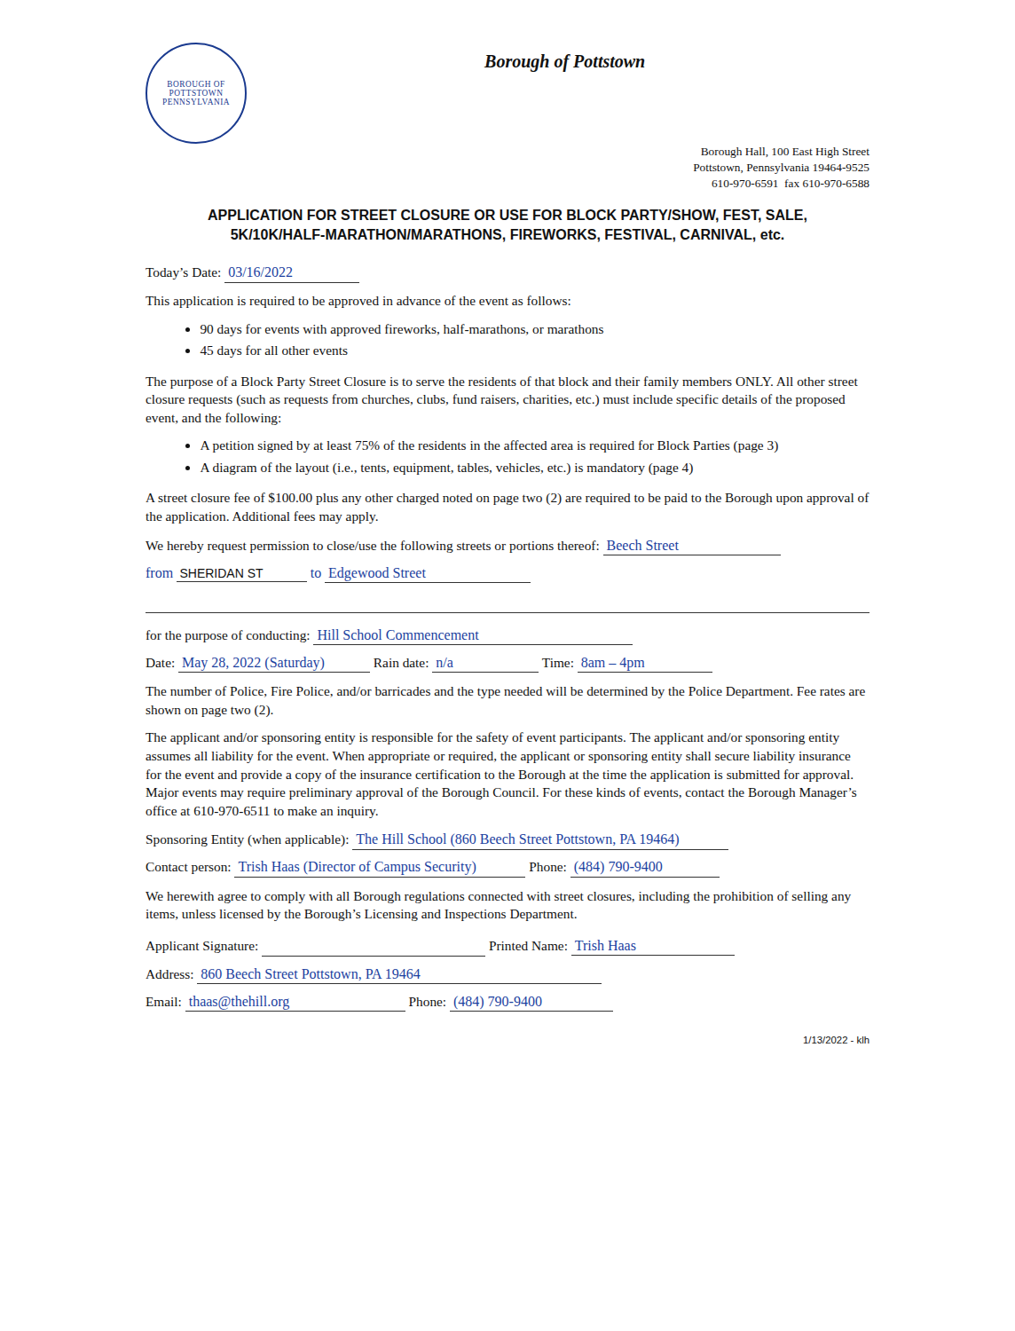BOROUGH OF
POTTSTOWN
PENNSYLVANIA
Borough of Pottstown
Borough Hall, 100 East High Street
Pottstown, Pennsylvania 19464-9525
610-970-6591 fax 610-970-6588
APPLICATION FOR STREET CLOSURE OR USE FOR BLOCK PARTY/SHOW, FEST, SALE,
5K/10K/HALF-MARATHON/MARATHONS, FIREWORKS, FESTIVAL, CARNIVAL, etc.
Today’s Date: 03/16/2022
This application is required to be approved in advance of the event as follows:
90 days for events with approved fireworks, half-marathons, or marathons
45 days for all other events
The purpose of a Block Party Street Closure is to serve the residents of that block and their family members ONLY. All other street closure requests (such as requests from churches, clubs, fund raisers, charities, etc.) must include specific details of the proposed event, and the following:
A petition signed by at least 75% of the residents in the affected area is required for Block Parties (page 3)
A diagram of the layout (i.e., tents, equipment, tables, vehicles, etc.) is mandatory (page 4)
A street closure fee of $100.00 plus any other charged noted on page two (2) are required to be paid to the Borough upon approval of the application. Additional fees may apply.
We hereby request permission to close/use the following streets or portions thereof: Beech Street
from SHERIDAN ST to Edgewood Street
for the purpose of conducting: Hill School Commencement
Date: May 28, 2022 (Saturday) Rain date: n/a Time: 8am – 4pm
The number of Police, Fire Police, and/or barricades and the type needed will be determined by the Police Department. Fee rates are shown on page two (2).
The applicant and/or sponsoring entity is responsible for the safety of event participants. The applicant and/or sponsoring entity assumes all liability for the event. When appropriate or required, the applicant or sponsoring entity shall secure liability insurance for the event and provide a copy of the insurance certification to the Borough at the time the application is submitted for approval. Major events may require preliminary approval of the Borough Council. For these kinds of events, contact the Borough Manager’s office at 610-970-6511 to make an inquiry.
Sponsoring Entity (when applicable): The Hill School (860 Beech Street Pottstown, PA 19464)
Contact person: Trish Haas (Director of Campus Security) Phone: (484) 790-9400
We herewith agree to comply with all Borough regulations connected with street closures, including the prohibition of selling any items, unless licensed by the Borough’s Licensing and Inspections Department.
Applicant Signature: Printed Name: Trish Haas
Address: 860 Beech Street Pottstown, PA 19464
Email: thaas@thehill.org Phone: (484) 790-9400
1/13/2022 - klh